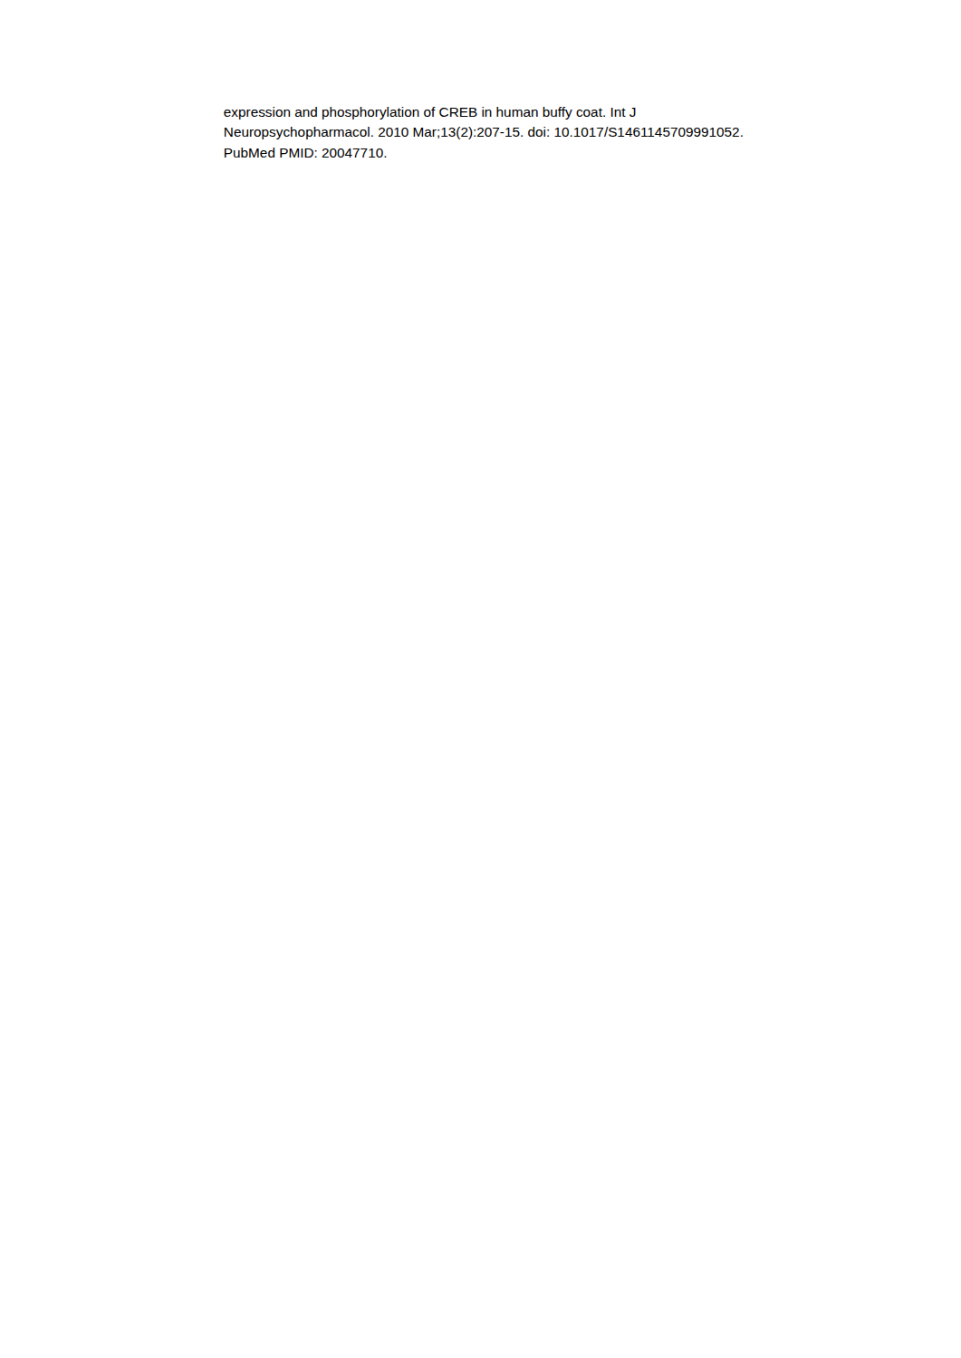expression and phosphorylation of CREB in human buffy coat. Int J Neuropsychopharmacol. 2010 Mar;13(2):207-15. doi: 10.1017/S1461145709991052. PubMed PMID: 20047710.